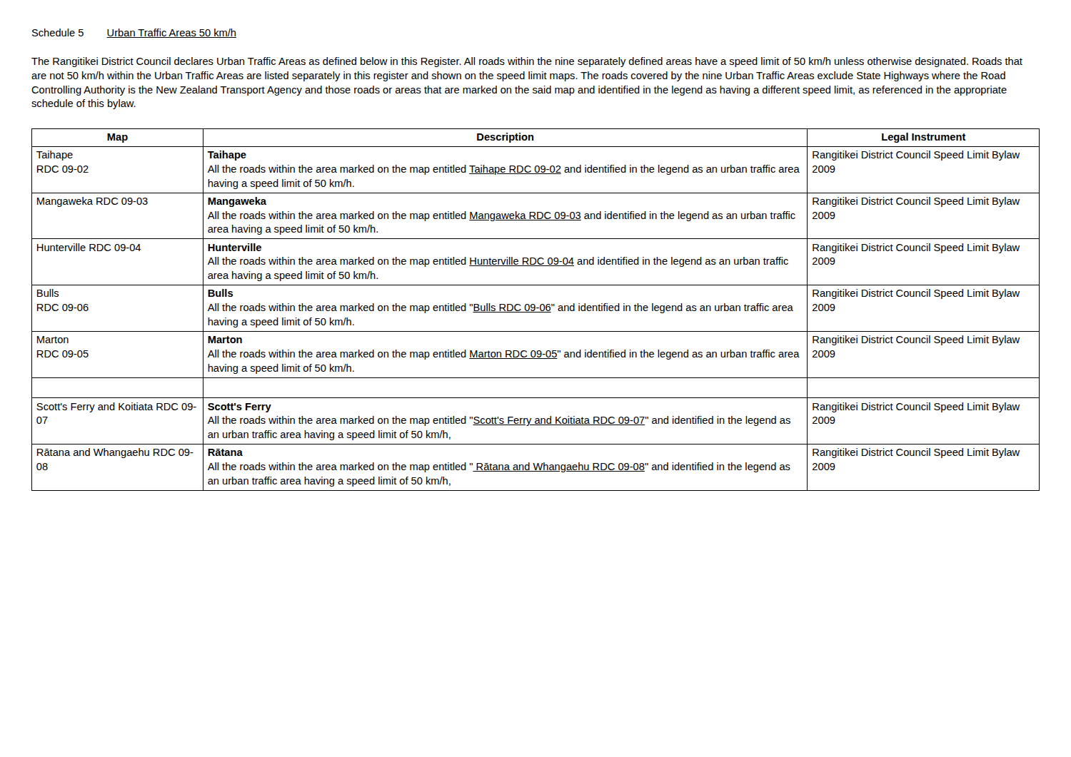Schedule 5 Urban Traffic Areas 50 km/h
The Rangitikei District Council declares Urban Traffic Areas as defined below in this Register. All roads within the nine separately defined areas have a speed limit of 50 km/h unless otherwise designated. Roads that are not 50 km/h within the Urban Traffic Areas are listed separately in this register and shown on the speed limit maps. The roads covered by the nine Urban Traffic Areas exclude State Highways where the Road Controlling Authority is the New Zealand Transport Agency and those roads or areas that are marked on the said map and identified in the legend as having a different speed limit, as referenced in the appropriate schedule of this bylaw.
Urban Traffic Areas 50 km/h
| Map | Description | Legal Instrument |
| --- | --- | --- |
| Taihape RDC 09-02 | Taihape All the roads within the area marked on the map entitled Taihape RDC 09-02 and identified in the legend as an urban traffic area having a speed limit of 50 km/h. | Rangitikei District Council Speed Limit Bylaw 2009 |
| Mangaweka RDC 09-03 | Mangaweka All the roads within the area marked on the map entitled Mangaweka RDC 09-03 and identified in the legend as an urban traffic area having a speed limit of 50 km/h. | Rangitikei District Council Speed Limit Bylaw 2009 |
| Hunterville RDC 09-04 | Hunterville All the roads within the area marked on the map entitled Hunterville RDC 09-04 and identified in the legend as an urban traffic area having a speed limit of 50 km/h. | Rangitikei District Council Speed Limit Bylaw 2009 |
| Bulls RDC 09-06 | Bulls All the roads within the area marked on the map entitled " Bulls RDC 09-06 " and identified in the legend as an urban traffic area having a speed limit of 50 km/h. | Rangitikei District Council Speed Limit Bylaw 2009 |
| Marton RDC 09-05 | Marton All the roads within the area marked on the map entitled Marton RDC 09-05 " and identified in the legend as an urban traffic area having a speed limit of 50 km/h. | Rangitikei District Council Speed Limit Bylaw 2009 |
| Scott's Ferry and Koitiata RDC 09-07 | Scott's Ferry All the roads within the area marked on the map entitled " Scott's Ferry and Koitiata RDC 09-07 " and identified in the legend as an urban traffic area having a speed limit of 50 km/h, | Rangitikei District Council Speed Limit Bylaw 2009 |
| Rātana and Whangaehu RDC 09-08 | Rātana All the roads within the area marked on the map entitled " Rātana and Whangaehu RDC 09-08 " and identified in the legend as an urban traffic area having a speed limit of 50 km/h, | Rangitikei District Council Speed Limit Bylaw 2009 |